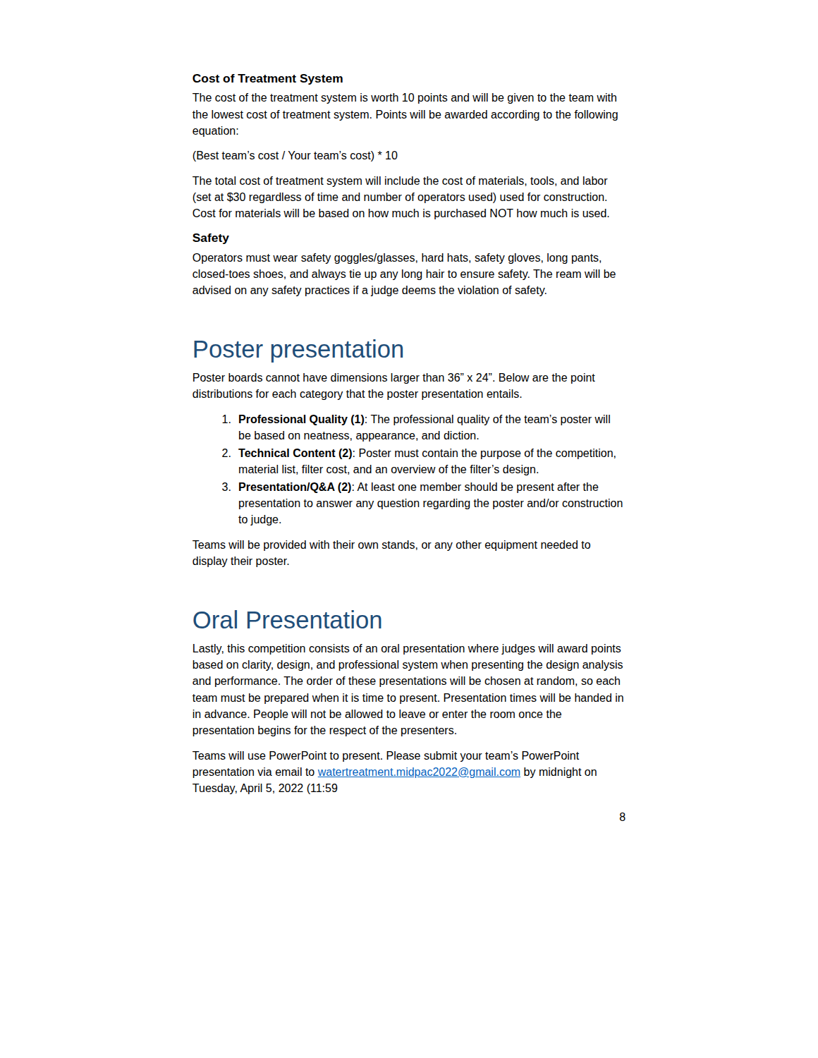Cost of Treatment System
The cost of the treatment system is worth 10 points and will be given to the team with the lowest cost of treatment system. Points will be awarded according to the following equation:
(Best team’s cost / Your team’s cost) * 10
The total cost of treatment system will include the cost of materials, tools, and labor (set at $30 regardless of time and number of operators used) used for construction. Cost for materials will be based on how much is purchased NOT how much is used.
Safety
Operators must wear safety goggles/glasses, hard hats, safety gloves, long pants, closed-toes shoes, and always tie up any long hair to ensure safety. The ream will be advised on any safety practices if a judge deems the violation of safety.
Poster presentation
Poster boards cannot have dimensions larger than 36” x 24”. Below are the point distributions for each category that the poster presentation entails.
Professional Quality (1): The professional quality of the team’s poster will be based on neatness, appearance, and diction.
Technical Content (2): Poster must contain the purpose of the competition, material list, filter cost, and an overview of the filter’s design.
Presentation/Q&A (2): At least one member should be present after the presentation to answer any question regarding the poster and/or construction to judge.
Teams will be provided with their own stands, or any other equipment needed to display their poster.
Oral Presentation
Lastly, this competition consists of an oral presentation where judges will award points based on clarity, design, and professional system when presenting the design analysis and performance. The order of these presentations will be chosen at random, so each team must be prepared when it is time to present. Presentation times will be handed in in advance. People will not be allowed to leave or enter the room once the presentation begins for the respect of the presenters.
Teams will use PowerPoint to present. Please submit your team’s PowerPoint presentation via email to watertreatment.midpac2022@gmail.com by midnight on Tuesday, April 5, 2022 (11:59
8